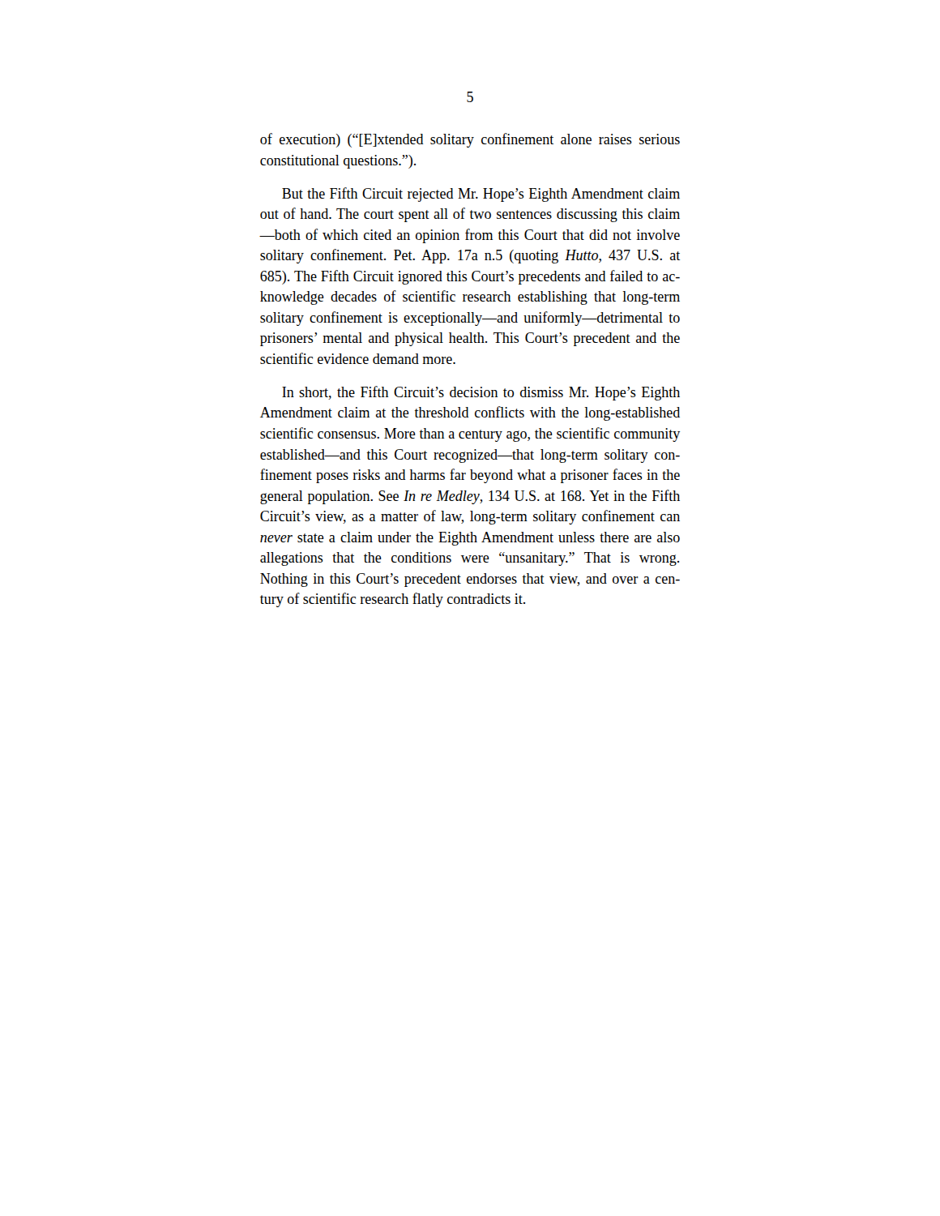5
of execution) (“[E]xtended solitary confinement alone raises serious constitutional questions.”).
But the Fifth Circuit rejected Mr. Hope’s Eighth Amendment claim out of hand. The court spent all of two sentences discussing this claim—both of which cited an opinion from this Court that did not involve solitary confinement. Pet. App. 17a n.5 (quoting Hutto, 437 U.S. at 685). The Fifth Circuit ignored this Court’s precedents and failed to acknowledge decades of scientific research establishing that long-term solitary confinement is exceptionally—and uniformly—detrimental to prisoners’ mental and physical health. This Court’s precedent and the scientific evidence demand more.
In short, the Fifth Circuit’s decision to dismiss Mr. Hope’s Eighth Amendment claim at the threshold conflicts with the long-established scientific consensus. More than a century ago, the scientific community established—and this Court recognized—that long-term solitary confinement poses risks and harms far beyond what a prisoner faces in the general population. See In re Medley, 134 U.S. at 168. Yet in the Fifth Circuit’s view, as a matter of law, long-term solitary confinement can never state a claim under the Eighth Amendment unless there are also allegations that the conditions were “unsanitary.” That is wrong. Nothing in this Court’s precedent endorses that view, and over a century of scientific research flatly contradicts it.